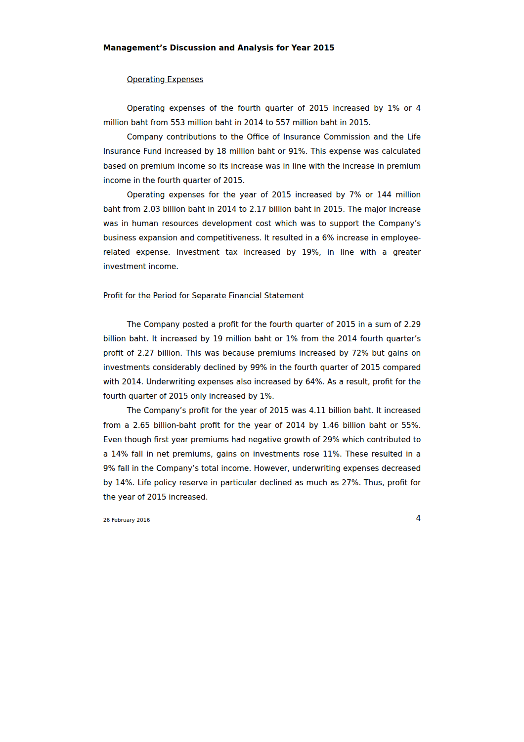Management’s Discussion and Analysis for Year 2015
Operating Expenses
Operating expenses of the fourth quarter of 2015 increased by 1% or 4 million baht from 553 million baht in 2014 to 557 million baht in 2015.
Company contributions to the Office of Insurance Commission and the Life Insurance Fund increased by 18 million baht or 91%. This expense was calculated based on premium income so its increase was in line with the increase in premium income in the fourth quarter of 2015.
Operating expenses for the year of 2015 increased by 7% or 144 million baht from 2.03 billion baht in 2014 to 2.17 billion baht in 2015. The major increase was in human resources development cost which was to support the Company’s business expansion and competitiveness. It resulted in a 6% increase in employee-related expense. Investment tax increased by 19%, in line with a greater investment income.
Profit for the Period for Separate Financial Statement
The Company posted a profit for the fourth quarter of 2015 in a sum of 2.29 billion baht. It increased by 19 million baht or 1% from the 2014 fourth quarter’s profit of 2.27 billion. This was because premiums increased by 72% but gains on investments considerably declined by 99% in the fourth quarter of 2015 compared with 2014. Underwriting expenses also increased by 64%. As a result, profit for the fourth quarter of 2015 only increased by 1%.
The Company’s profit for the year of 2015 was 4.11 billion baht. It increased from a 2.65 billion-baht profit for the year of 2014 by 1.46 billion baht or 55%. Even though first year premiums had negative growth of 29% which contributed to a 14% fall in net premiums, gains on investments rose 11%. These resulted in a 9% fall in the Company’s total income. However, underwriting expenses decreased by 14%. Life policy reserve in particular declined as much as 27%. Thus, profit for the year of 2015 increased.
26 February 2016 4